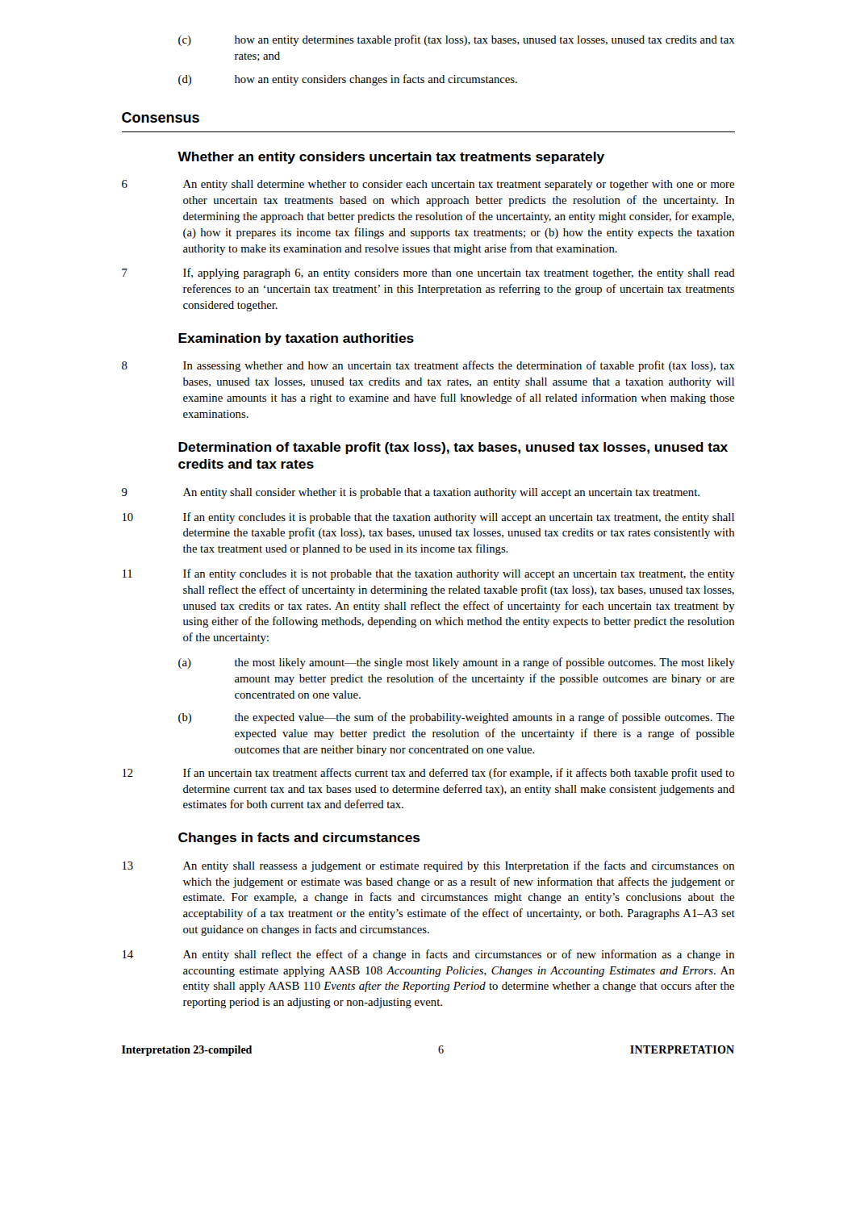(c)
how an entity determines taxable profit (tax loss), tax bases, unused tax losses, unused tax credits and tax rates; and
(d)
how an entity considers changes in facts and circumstances.
Consensus
Whether an entity considers uncertain tax treatments separately
6
An entity shall determine whether to consider each uncertain tax treatment separately or together with one or more other uncertain tax treatments based on which approach better predicts the resolution of the uncertainty. In determining the approach that better predicts the resolution of the uncertainty, an entity might consider, for example, (a) how it prepares its income tax filings and supports tax treatments; or (b) how the entity expects the taxation authority to make its examination and resolve issues that might arise from that examination.
7
If, applying paragraph 6, an entity considers more than one uncertain tax treatment together, the entity shall read references to an ‘uncertain tax treatment’ in this Interpretation as referring to the group of uncertain tax treatments considered together.
Examination by taxation authorities
8
In assessing whether and how an uncertain tax treatment affects the determination of taxable profit (tax loss), tax bases, unused tax losses, unused tax credits and tax rates, an entity shall assume that a taxation authority will examine amounts it has a right to examine and have full knowledge of all related information when making those examinations.
Determination of taxable profit (tax loss), tax bases, unused tax losses, unused tax credits and tax rates
9
An entity shall consider whether it is probable that a taxation authority will accept an uncertain tax treatment.
10
If an entity concludes it is probable that the taxation authority will accept an uncertain tax treatment, the entity shall determine the taxable profit (tax loss), tax bases, unused tax losses, unused tax credits or tax rates consistently with the tax treatment used or planned to be used in its income tax filings.
11
If an entity concludes it is not probable that the taxation authority will accept an uncertain tax treatment, the entity shall reflect the effect of uncertainty in determining the related taxable profit (tax loss), tax bases, unused tax losses, unused tax credits or tax rates. An entity shall reflect the effect of uncertainty for each uncertain tax treatment by using either of the following methods, depending on which method the entity expects to better predict the resolution of the uncertainty:
(a)
the most likely amount—the single most likely amount in a range of possible outcomes. The most likely amount may better predict the resolution of the uncertainty if the possible outcomes are binary or are concentrated on one value.
(b)
the expected value—the sum of the probability-weighted amounts in a range of possible outcomes. The expected value may better predict the resolution of the uncertainty if there is a range of possible outcomes that are neither binary nor concentrated on one value.
12
If an uncertain tax treatment affects current tax and deferred tax (for example, if it affects both taxable profit used to determine current tax and tax bases used to determine deferred tax), an entity shall make consistent judgements and estimates for both current tax and deferred tax.
Changes in facts and circumstances
13
An entity shall reassess a judgement or estimate required by this Interpretation if the facts and circumstances on which the judgement or estimate was based change or as a result of new information that affects the judgement or estimate. For example, a change in facts and circumstances might change an entity’s conclusions about the acceptability of a tax treatment or the entity’s estimate of the effect of uncertainty, or both. Paragraphs A1–A3 set out guidance on changes in facts and circumstances.
14
An entity shall reflect the effect of a change in facts and circumstances or of new information as a change in accounting estimate applying AASB 108 Accounting Policies, Changes in Accounting Estimates and Errors. An entity shall apply AASB 110 Events after the Reporting Period to determine whether a change that occurs after the reporting period is an adjusting or non-adjusting event.
Interpretation 23-compiled
6
INTERPRETATION